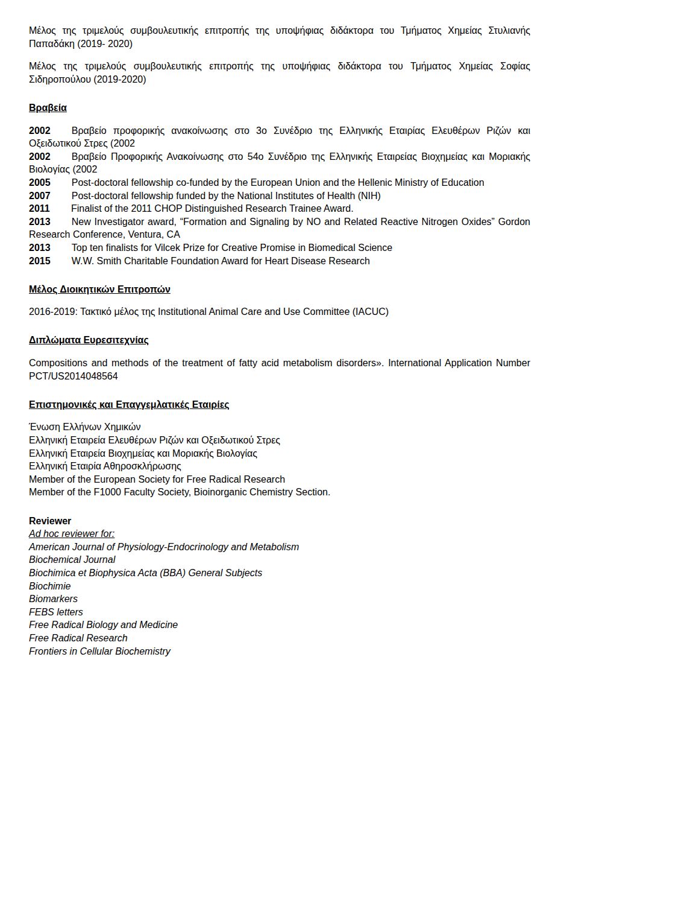Μέλος της τριμελούς συμβουλευτικής επιτροπής της υποψήφιας διδάκτορα του Τμήματος Χημείας Στυλιανής Παπαδάκη (2019- 2020)
Μέλος της τριμελούς συμβουλευτικής επιτροπής της υποψήφιας διδάκτορα του Τμήματος Χημείας Σοφίας Σιδηροπούλου (2019-2020)
Βραβεία
2002 Βραβείο προφορικής ανακοίνωσης στο 3ο Συνέδριο της Ελληνικής Εταιρίας Ελευθέρων Ριζών και Οξειδωτικού Στρες (2002
2002 Βραβείο Προφορικής Ανακοίνωσης στο 54ο Συνέδριο της Ελληνικής Εταιρείας Βιοχημείας και Μοριακής Βιολογίας (2002
2005 Post-doctoral fellowship co-funded by the European Union and the Hellenic Ministry of Education
2007 Post-doctoral fellowship funded by the National Institutes of Health (NIH)
2011 Finalist of the 2011 CHOP Distinguished Research Trainee Award.
2013 New Investigator award, “Formation and Signaling by NO and Related Reactive Nitrogen Oxides” Gordon Research Conference, Ventura, CA
2013 Top ten finalists for Vilcek Prize for Creative Promise in Biomedical Science
2015 W.W. Smith Charitable Foundation Award for Heart Disease Research
Μέλος Διοικητικών Επιτροπών
2016-2019: Τακτικό μέλος της Institutional Animal Care and Use Committee (IACUC)
Διπλώματα Ευρεσιτεχνίας
Compositions and methods of the treatment of fatty acid metabolism disorders». International Application Number PCT/US2014048564
Επιστημονικές και Επαγγεμλατικές Εταιρίες
Ένωση Ελλήνων Χημικών
Ελληνική Εταιρεία Ελευθέρων Ριζών και Οξειδωτικού Στρες
Ελληνική Εταιρεία Βιοχημείας και Μοριακής Βιολογίας
Ελληνική Εταιρία Αθηροσκλήρωσης
Member of the European Society for Free Radical Research
Member of the F1000 Faculty Society, Bioinorganic Chemistry Section.
Reviewer
Ad hoc reviewer for:
American Journal of Physiology-Endocrinology and Metabolism
Biochemical Journal
Biochimica et Biophysica Acta (BBA) General Subjects
Biochimie
Biomarkers
FEBS letters
Free Radical Biology and Medicine
Free Radical Research
Frontiers in Cellular Biochemistry